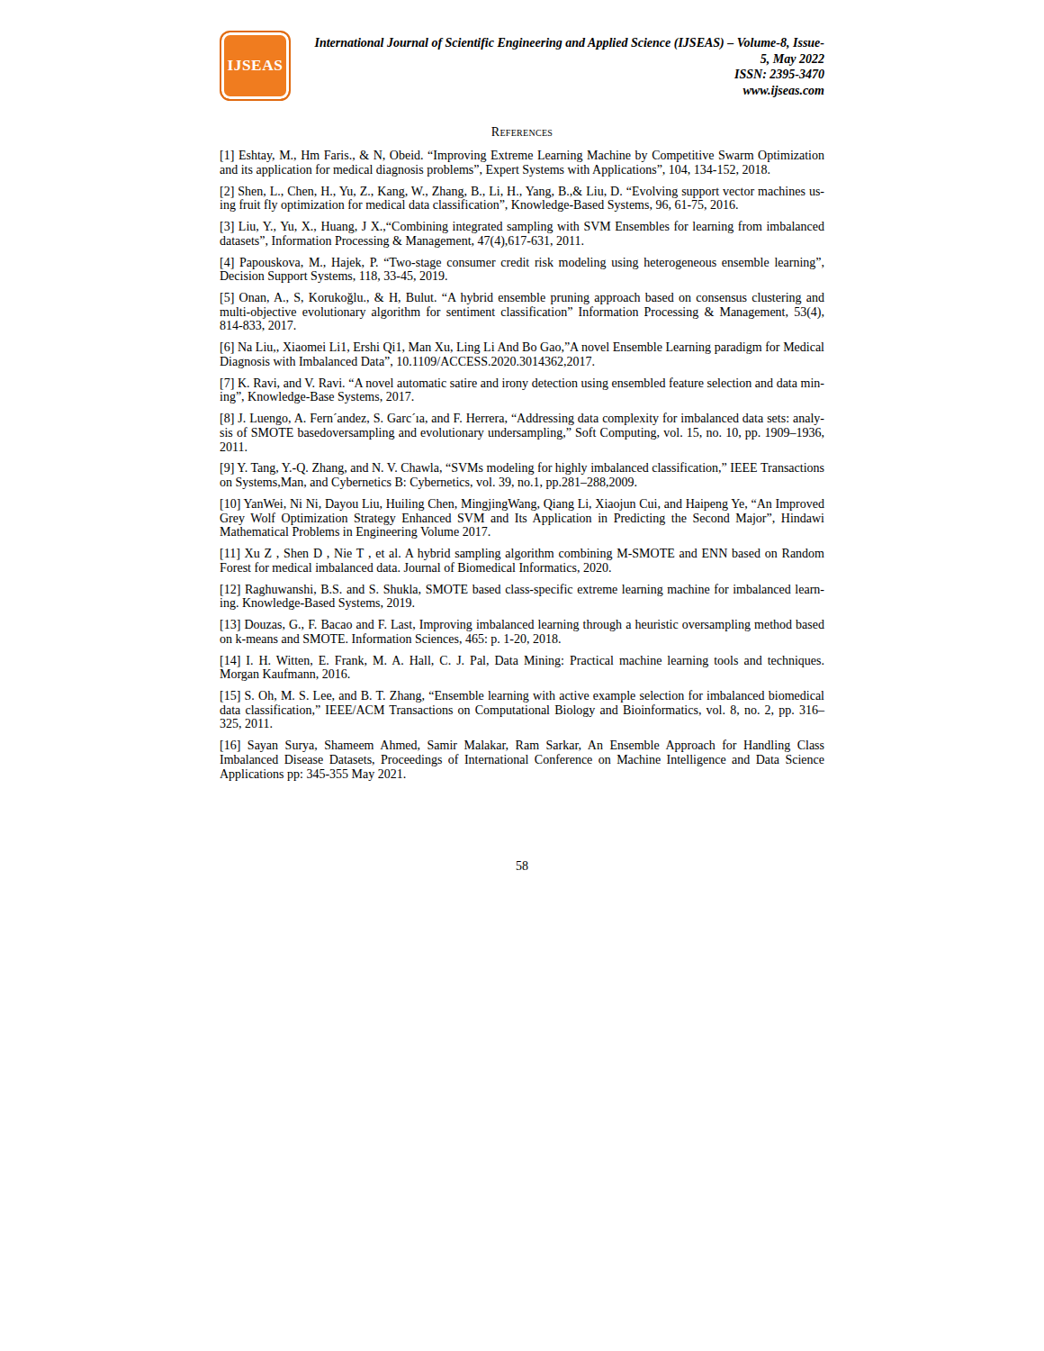IJSEAS
International Journal of Scientific Engineering and Applied Science (IJSEAS) – Volume-8, Issue-5, May 2022
ISSN: 2395-3470
www.ijseas.com
References
[1] Eshtay, M., Hm Faris., & N, Obeid. “Improving Extreme Learning Machine by Competitive Swarm Optimization and its application for medical diagnosis problems”, Expert Systems with Applications”, 104, 134-152, 2018.
[2] Shen, L., Chen, H., Yu, Z., Kang, W., Zhang, B., Li, H., Yang, B.,& Liu, D. “Evolving support vector machines using fruit fly optimization for medical data classification”, Knowledge-Based Systems, 96, 61-75, 2016.
[3] Liu, Y., Yu, X., Huang, J X.,“Combining integrated sampling with SVM Ensembles for learning from imbalanced datasets”, Information Processing & Management, 47(4),617-631, 2011.
[4] Papouskova, M., Hajek, P. “Two-stage consumer credit risk modeling using heterogeneous ensemble learning”, Decision Support Systems, 118, 33-45, 2019.
[5] Onan, A., S, Korukoğlu., & H, Bulut. “A hybrid ensemble pruning approach based on consensus clustering and multi-objective evolutionary algorithm for sentiment classification” Information Processing & Management, 53(4), 814-833, 2017.
[6] Na Liu,, Xiaomei Li1, Ershi Qi1, Man Xu, Ling Li And Bo Gao,”A novel Ensemble Learning paradigm for Medical Diagnosis with Imbalanced Data”, 10.1109/ACCESS.2020.3014362,2017.
[7] K. Ravi, and V. Ravi. “A novel automatic satire and irony detection using ensembled feature selection and data mining”, Knowledge-Base Systems, 2017.
[8] J. Luengo, A. Fern´andez, S. Garc´ıa, and F. Herrera, “Addressing data complexity for imbalanced data sets: analysis of SMOTE basedoversampling and evolutionary undersampling,” Soft Computing, vol. 15, no. 10, pp. 1909–1936, 2011.
[9] Y. Tang, Y.-Q. Zhang, and N. V. Chawla, “SVMs modeling for highly imbalanced classification,” IEEE Transactions on Systems,Man, and Cybernetics B: Cybernetics, vol. 39, no.1, pp.281–288,2009.
[10] YanWei, Ni Ni, Dayou Liu, Huiling Chen, MingjingWang, Qiang Li, Xiaojun Cui, and Haipeng Ye, “An Improved Grey Wolf Optimization Strategy Enhanced SVM and Its Application in Predicting the Second Major”, Hindawi Mathematical Problems in Engineering Volume 2017.
[11] Xu Z , Shen D , Nie T , et al. A hybrid sampling algorithm combining M-SMOTE and ENN based on Random Forest for medical imbalanced data. Journal of Biomedical Informatics, 2020.
[12] Raghuwanshi, B.S. and S. Shukla, SMOTE based class-specific extreme learning machine for imbalanced learning. Knowledge-Based Systems, 2019.
[13] Douzas, G., F. Bacao and F. Last, Improving imbalanced learning through a heuristic oversampling method based on k-means and SMOTE. Information Sciences, 465: p. 1-20, 2018.
[14] I. H. Witten, E. Frank, M. A. Hall, C. J. Pal, Data Mining: Practical machine learning tools and techniques. Morgan Kaufmann, 2016.
[15] S. Oh, M. S. Lee, and B. T. Zhang, “Ensemble learning with active example selection for imbalanced biomedical data classification,” IEEE/ACM Transactions on Computational Biology and Bioinformatics, vol. 8, no. 2, pp. 316–325, 2011.
[16] Sayan Surya, Shameem Ahmed, Samir Malakar, Ram Sarkar, An Ensemble Approach for Handling Class Imbalanced Disease Datasets, Proceedings of International Conference on Machine Intelligence and Data Science Applications pp: 345-355 May 2021.
58